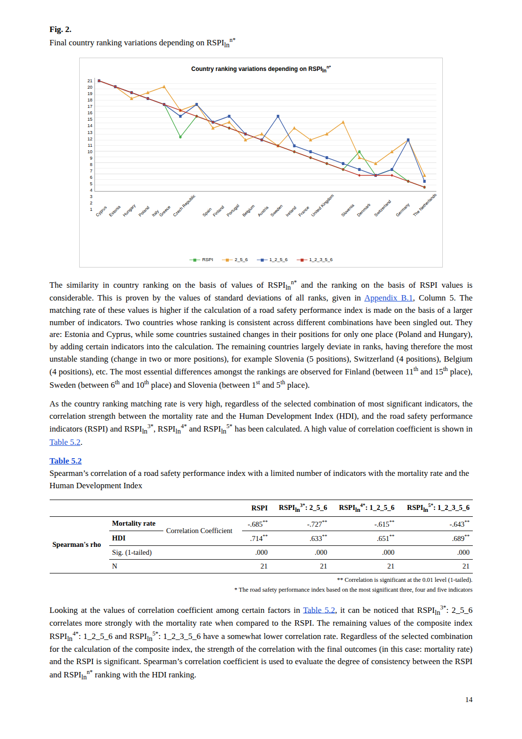Fig. 2.
Final country ranking variations depending on RSPIlnn*
Country ranking variations depending on RSPIlnn*
212019181716151413121110987654321
Cyprus Estonia Hungary Poland Italy Greece Czech Republic Spain Finland Portugal Belgium Austria Sweden Ireland France United Kingdom Slovenia Denmark Switzerland Germany The Netherlands
RSPI 2_5_6 1_2_5_6 1_2_3_5_6
The similarity in country ranking on the basis of values of RSPIlnn* and the ranking on the basis of RSPI values is considerable. This is proven by the values of standard deviations of all ranks, given in Appendix B.1, Column 5. The matching rate of these values is higher if the calculation of a road safety performance index is made on the basis of a larger number of indicators. Two countries whose ranking is consistent across different combinations have been singled out. They are: Estonia and Cyprus, while some countries sustained changes in their positions for only one place (Poland and Hungary), by adding certain indicators into the calculation. The remaining countries largely deviate in ranks, having therefore the most unstable standing (change in two or more positions), for example Slovenia (5 positions), Switzerland (4 positions), Belgium (4 positions), etc. The most essential differences amongst the rankings are observed for Finland (between 11th and 15th place), Sweden (between 6th and 10th place) and Slovenia (between 1st and 5th place).
As the country ranking matching rate is very high, regardless of the selected combination of most significant indicators, the correlation strength between the mortality rate and the Human Development Index (HDI), and the road safety performance indicators (RSPI) and RSPIln3*, RSPIln4* and RSPIln5* has been calculated. A high value of correlation coefficient is shown in Table 5.2.
Table 5.2
Spearman’s correlation of a road safety performance index with a limited number of indicators with the mortality rate and the Human Development Index
| | RSPI | RSPI ln 3* : 2_5_6 | RSPI ln 4* : 1_2_5_6 | RSPI ln 5* : 1_2_3_5_6 |
| --- | --- | --- | --- | --- |
| Spearman's rho | Mortality rate | Correlation Coefficient | -.685 ** | -.727 ** | -.615 ** | -.643 ** |
| HDI | .714 ** | .633 ** | .651 ** | .689 ** |
| Sig. (1-tailed) | .000 | .000 | .000 | .000 |
| N | 21 | 21 | 21 | 21 |
** Correlation is significant at the 0.01 level (1-tailed).
* The road safety performance index based on the most significant three, four and five indicators
Looking at the values of correlation coefficient among certain factors in Table 5.2, it can be noticed that RSPIln3*: 2_5_6 correlates more strongly with the mortality rate when compared to the RSPI. The remaining values of the composite index RSPIln4*: 1_2_5_6 and RSPIln5*: 1_2_3_5_6 have a somewhat lower correlation rate. Regardless of the selected combination for the calculation of the composite index, the strength of the correlation with the final outcomes (in this case: mortality rate) and the RSPI is significant. Spearman’s correlation coefficient is used to evaluate the degree of consistency between the RSPI and RSPIlnn* ranking with the HDI ranking.
14